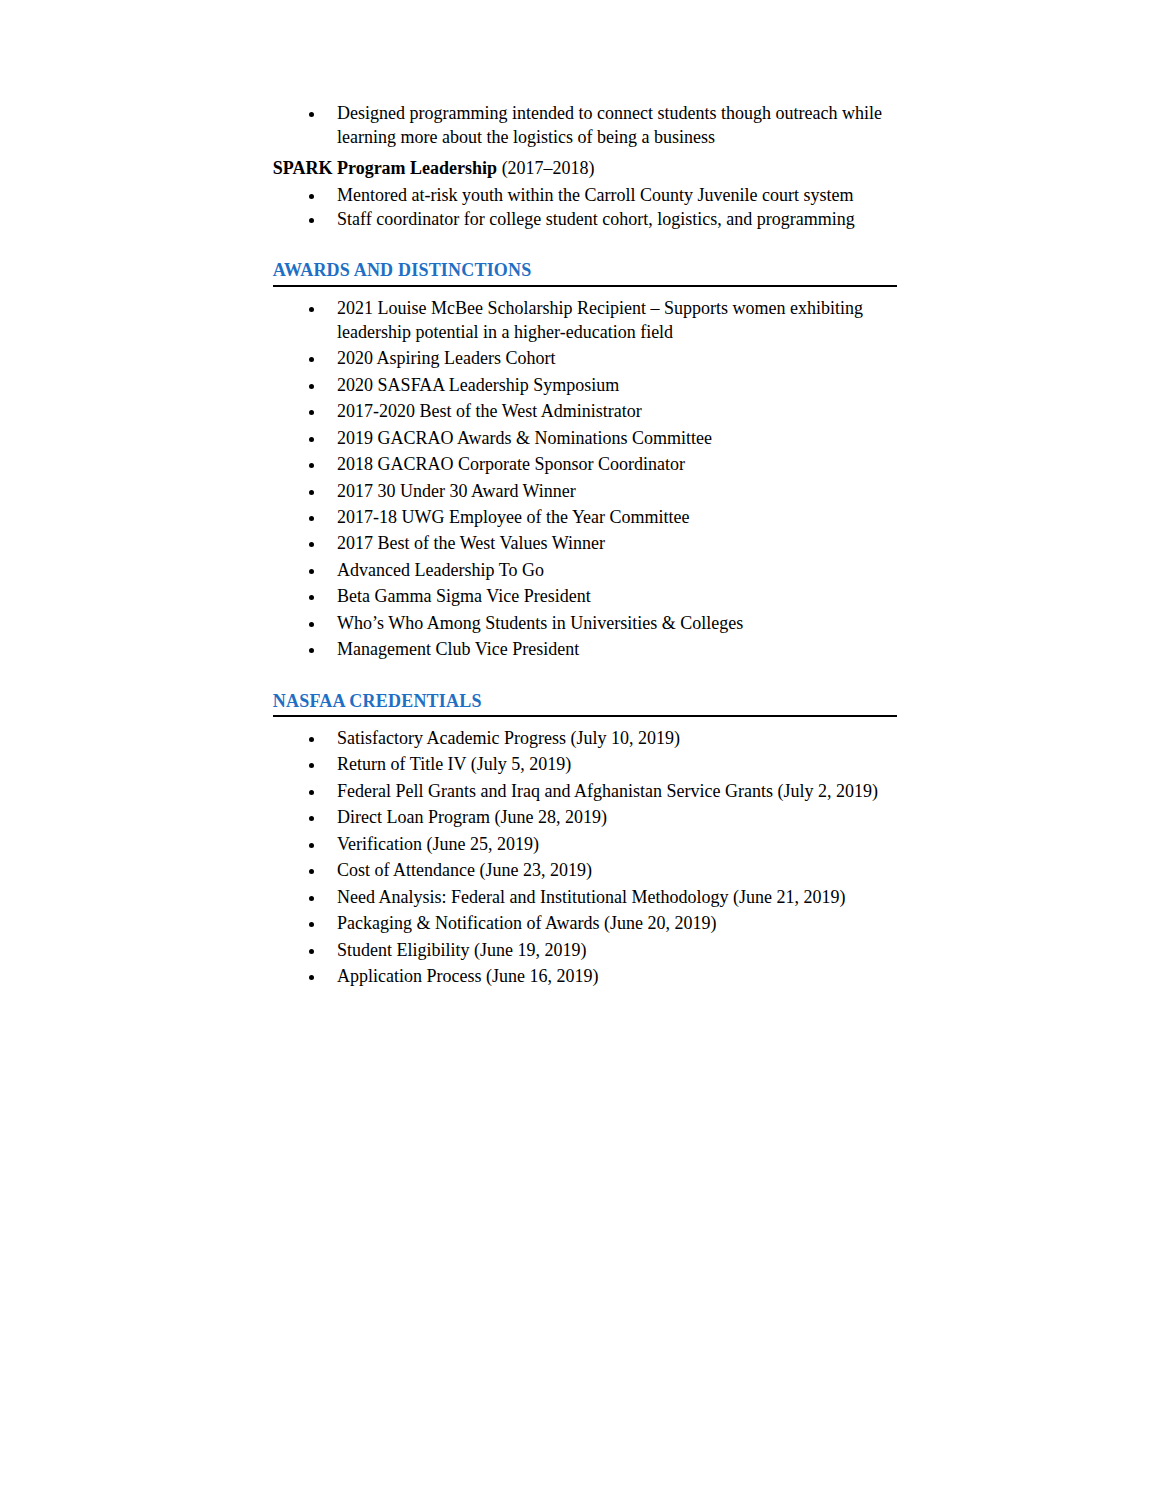Designed programming intended to connect students though outreach while learning more about the logistics of being a business
SPARK Program Leadership (2017–2018)
Mentored at-risk youth within the Carroll County Juvenile court system
Staff coordinator for college student cohort, logistics, and programming
Awards and Distinctions
2021 Louise McBee Scholarship Recipient – Supports women exhibiting leadership potential in a higher-education field
2020 Aspiring Leaders Cohort
2020 SASFAA Leadership Symposium
2017-2020 Best of the West Administrator
2019 GACRAO Awards & Nominations Committee
2018 GACRAO Corporate Sponsor Coordinator
2017 30 Under 30 Award Winner
2017-18 UWG Employee of the Year Committee
2017 Best of the West Values Winner
Advanced Leadership To Go
Beta Gamma Sigma Vice President
Who’s Who Among Students in Universities & Colleges
Management Club Vice President
NASFAA Credentials
Satisfactory Academic Progress (July 10, 2019)
Return of Title IV (July 5, 2019)
Federal Pell Grants and Iraq and Afghanistan Service Grants (July 2, 2019)
Direct Loan Program (June 28, 2019)
Verification (June 25, 2019)
Cost of Attendance (June 23, 2019)
Need Analysis: Federal and Institutional Methodology (June 21, 2019)
Packaging & Notification of Awards (June 20, 2019)
Student Eligibility (June 19, 2019)
Application Process (June 16, 2019)